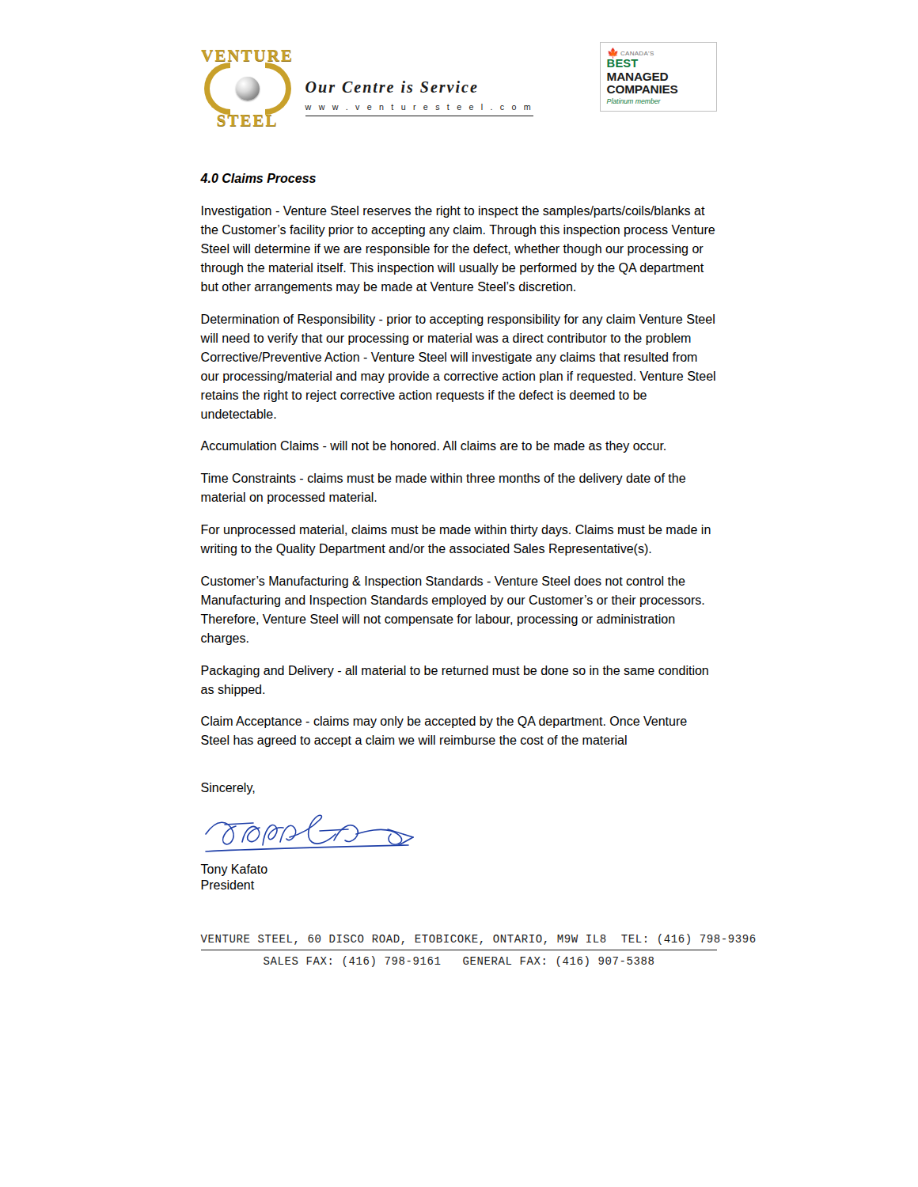VENTURE
STEEL
Our Centre is Service
w w w . v e n t u r e s t e e l . c o m
🍁CANADA'S
BEST
MANAGED
COMPANIES
Platinum member
4.0 Claims Process
Investigation - Venture Steel reserves the right to inspect the samples/parts/coils/blanks at the Customer’s facility prior to accepting any claim. Through this inspection process Venture Steel will determine if we are responsible for the defect, whether though our processing or through the material itself. This inspection will usually be performed by the QA department but other arrangements may be made at Venture Steel’s discretion.
Determination of Responsibility - prior to accepting responsibility for any claim Venture Steel will need to verify that our processing or material was a direct contributor to the problem Corrective/Preventive Action - Venture Steel will investigate any claims that resulted from our processing/material and may provide a corrective action plan if requested. Venture Steel retains the right to reject corrective action requests if the defect is deemed to be undetectable.
Accumulation Claims - will not be honored. All claims are to be made as they occur.
Time Constraints - claims must be made within three months of the delivery date of the material on processed material.
For unprocessed material, claims must be made within thirty days. Claims must be made in writing to the Quality Department and/or the associated Sales Representative(s).
Customer’s Manufacturing & Inspection Standards - Venture Steel does not control the Manufacturing and Inspection Standards employed by our Customer’s or their processors. Therefore, Venture Steel will not compensate for labour, processing or administration charges.
Packaging and Delivery - all material to be returned must be done so in the same condition as shipped.
Claim Acceptance - claims may only be accepted by the QA department. Once Venture Steel has agreed to accept a claim we will reimburse the cost of the material
Sincerely,
Tony Kafato
President
VENTURE STEEL, 60 DISCO ROAD, ETOBICOKE, ONTARIO, M9W IL8 TEL: (416) 798-9396
SALES FAX: (416) 798-9161 GENERAL FAX: (416) 907-5388